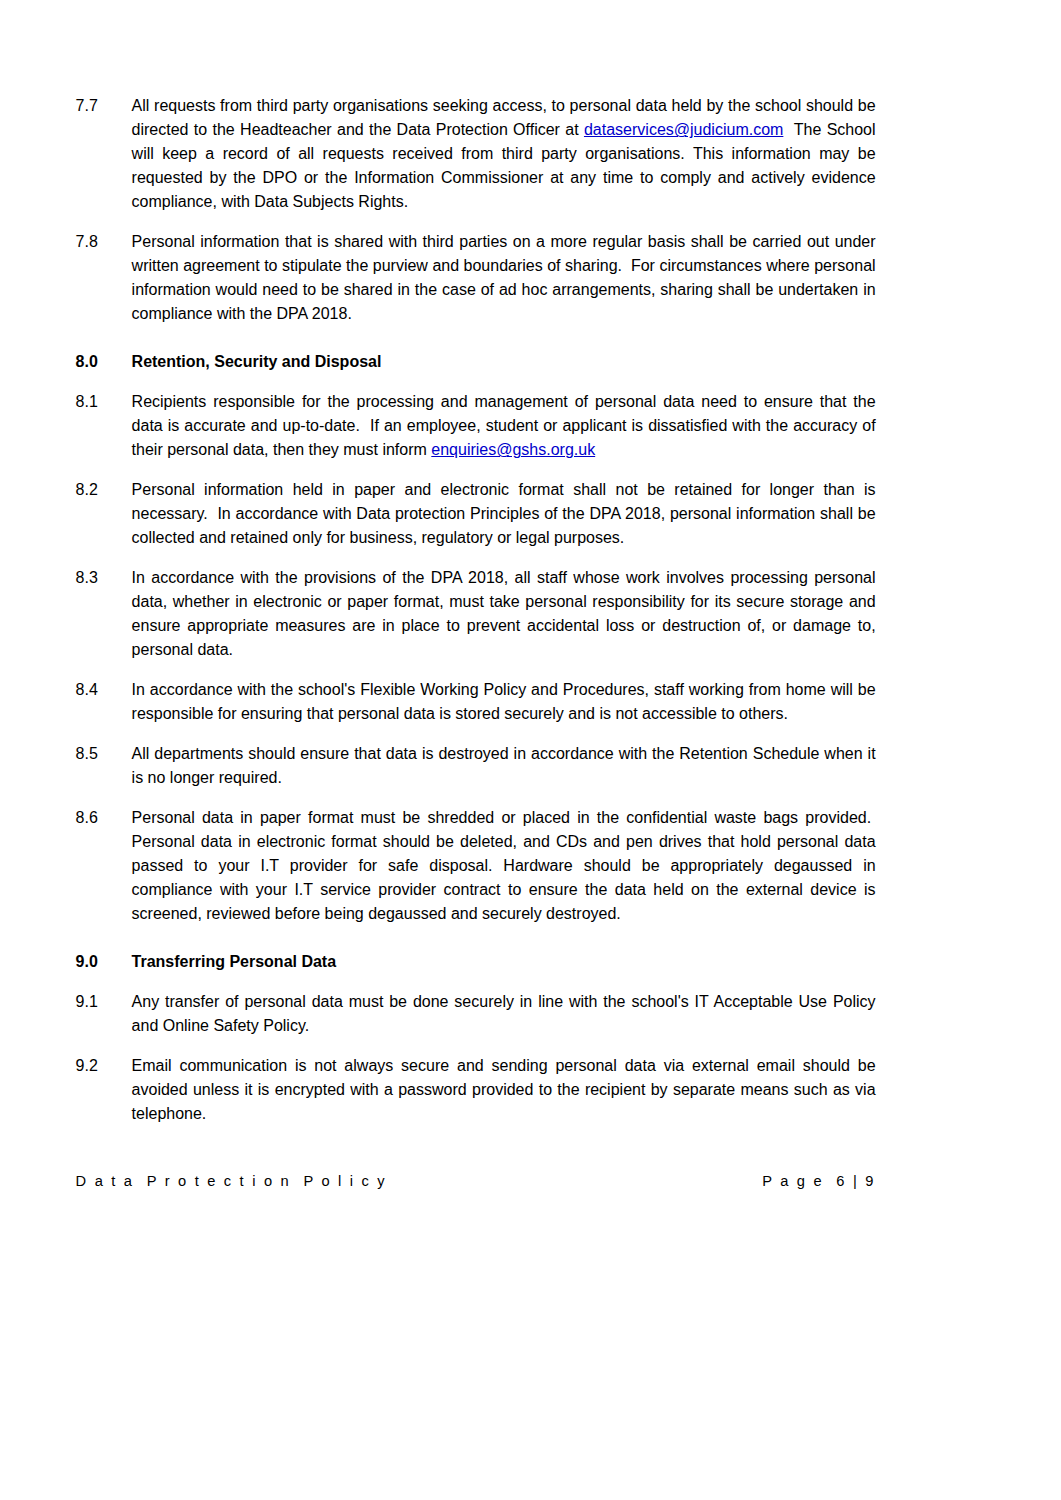7.7
All requests from third party organisations seeking access, to personal data held by the school should be directed to the Headteacher and the Data Protection Officer at dataservices@judicium.com The School will keep a record of all requests received from third party organisations. This information may be requested by the DPO or the Information Commissioner at any time to comply and actively evidence compliance, with Data Subjects Rights.
7.8
Personal information that is shared with third parties on a more regular basis shall be carried out under written agreement to stipulate the purview and boundaries of sharing. For circumstances where personal information would need to be shared in the case of ad hoc arrangements, sharing shall be undertaken in compliance with the DPA 2018.
8.0 Retention, Security and Disposal
8.1
Recipients responsible for the processing and management of personal data need to ensure that the data is accurate and up-to-date. If an employee, student or applicant is dissatisfied with the accuracy of their personal data, then they must inform enquiries@gshs.org.uk
8.2
Personal information held in paper and electronic format shall not be retained for longer than is necessary. In accordance with Data protection Principles of the DPA 2018, personal information shall be collected and retained only for business, regulatory or legal purposes.
8.3
In accordance with the provisions of the DPA 2018, all staff whose work involves processing personal data, whether in electronic or paper format, must take personal responsibility for its secure storage and ensure appropriate measures are in place to prevent accidental loss or destruction of, or damage to, personal data.
8.4
In accordance with the school's Flexible Working Policy and Procedures, staff working from home will be responsible for ensuring that personal data is stored securely and is not accessible to others.
8.5
All departments should ensure that data is destroyed in accordance with the Retention Schedule when it is no longer required.
8.6
Personal data in paper format must be shredded or placed in the confidential waste bags provided. Personal data in electronic format should be deleted, and CDs and pen drives that hold personal data passed to your I.T provider for safe disposal. Hardware should be appropriately degaussed in compliance with your I.T service provider contract to ensure the data held on the external device is screened, reviewed before being degaussed and securely destroyed.
9.0 Transferring Personal Data
9.1
Any transfer of personal data must be done securely in line with the school's IT Acceptable Use Policy and Online Safety Policy.
9.2
Email communication is not always secure and sending personal data via external email should be avoided unless it is encrypted with a password provided to the recipient by separate means such as via telephone.
D a t a P r o t e c t i o n P o l i c y P a g e 6 | 9